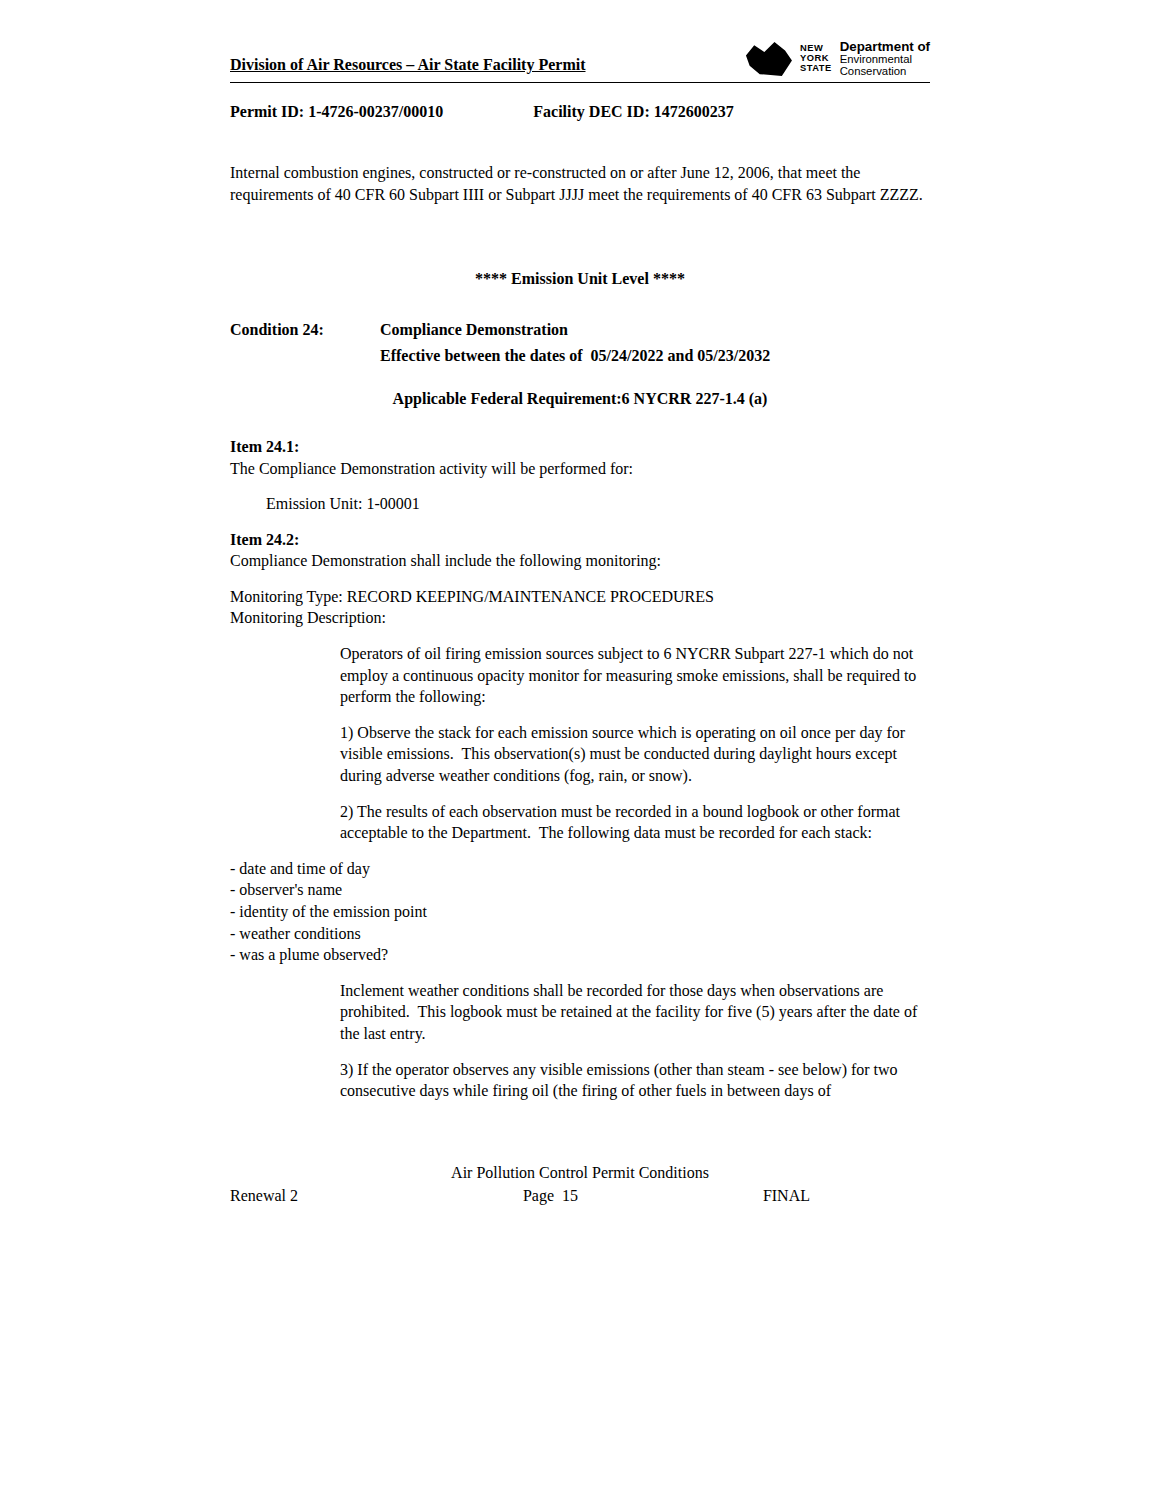Division of Air Resources – Air State Facility Permit
NEW
YORK
STATE
Department of
Environmental
Conservation
Permit ID: 1-4726-00237/00010 Facility DEC ID: 1472600237
Internal combustion engines, constructed or re-constructed on or after June 12, 2006, that meet the requirements of 40 CFR 60 Subpart IIII or Subpart JJJJ meet the requirements of 40 CFR 63 Subpart ZZZZ.
**** Emission Unit Level ****
Condition 24: Compliance Demonstration
Effective between the dates of 05/24/2022 and 05/23/2032
Applicable Federal Requirement:6 NYCRR 227-1.4 (a)
Item 24.1:
The Compliance Demonstration activity will be performed for:
Emission Unit: 1-00001
Item 24.2:
Compliance Demonstration shall include the following monitoring:
Monitoring Type: RECORD KEEPING/MAINTENANCE PROCEDURES
Monitoring Description:
Operators of oil firing emission sources subject to 6 NYCRR Subpart 227-1 which do not employ a continuous opacity monitor for measuring smoke emissions, shall be required to perform the following:
1) Observe the stack for each emission source which is operating on oil once per day for visible emissions. This observation(s) must be conducted during daylight hours except during adverse weather conditions (fog, rain, or snow).
2) The results of each observation must be recorded in a bound logbook or other format acceptable to the Department. The following data must be recorded for each stack:
- date and time of day
- observer's name
- identity of the emission point
- weather conditions
- was a plume observed?
Inclement weather conditions shall be recorded for those days when observations are prohibited. This logbook must be retained at the facility for five (5) years after the date of the last entry.
3) If the operator observes any visible emissions (other than steam - see below) for two consecutive days while firing oil (the firing of other fuels in between days of
Air Pollution Control Permit Conditions
Renewal 2 Page 15 FINAL